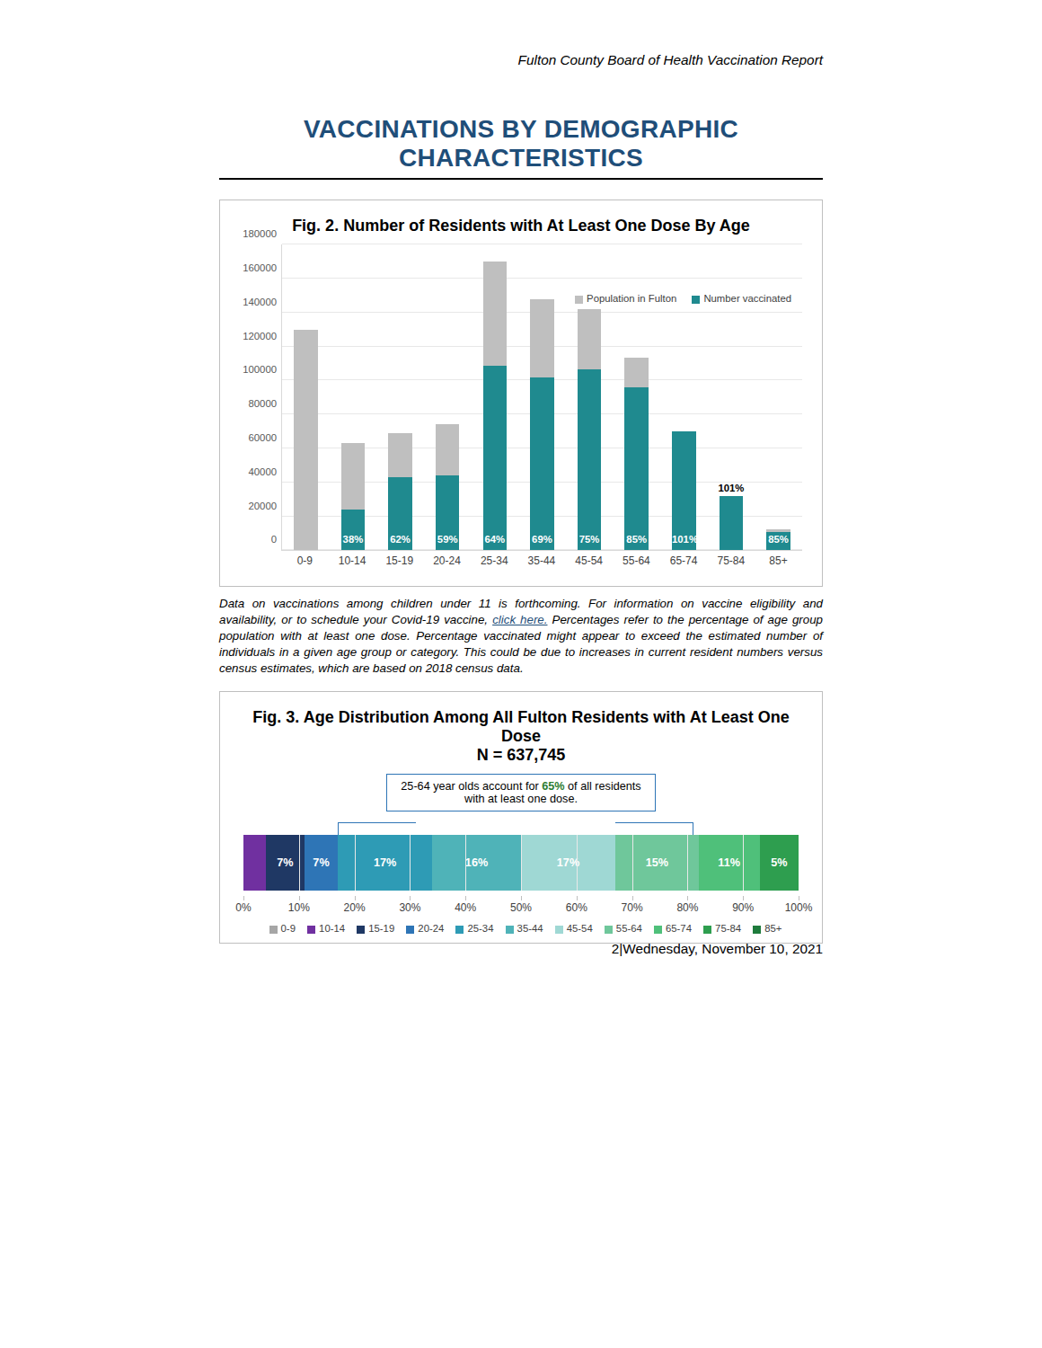Fulton County Board of Health Vaccination Report
VACCINATIONS BY DEMOGRAPHIC CHARACTERISTICS
Fig. 2. Number of Residents with At Least One Dose By Age
Population in Fulton Number vaccinated
180000
160000
140000
120000
100000
80000
60000
40000
20000
0
38%
62%
59%
64%
69%
75%
85%
101%
101%
85%
0-9
10-14
15-19
20-24
25-34
35-44
45-54
55-64
65-74
75-84
85+
Data on vaccinations among children under 11 is forthcoming. For information on vaccine eligibility and availability, or to schedule your Covid-19 vaccine, click here. Percentages refer to the percentage of age group population with at least one dose. Percentage vaccinated might appear to exceed the estimated number of individuals in a given age group or category. This could be due to increases in current resident numbers versus census estimates, which are based on 2018 census data.
Fig. 3. Age Distribution Among All Fulton Residents with At Least One Dose N = 637,745
25-64 year olds account for 65% of all residents with at least one dose.
7%
7%
17%
16%
17%
15%
11%
5%
0%
10%
20%
30%
40%
50%
60%
70%
80%
90%
100%
0-9 10-14 15-19 20-24 25-34 35-44 45-54 55-64 65-74 75-84 85+
2|Wednesday, November 10, 2021